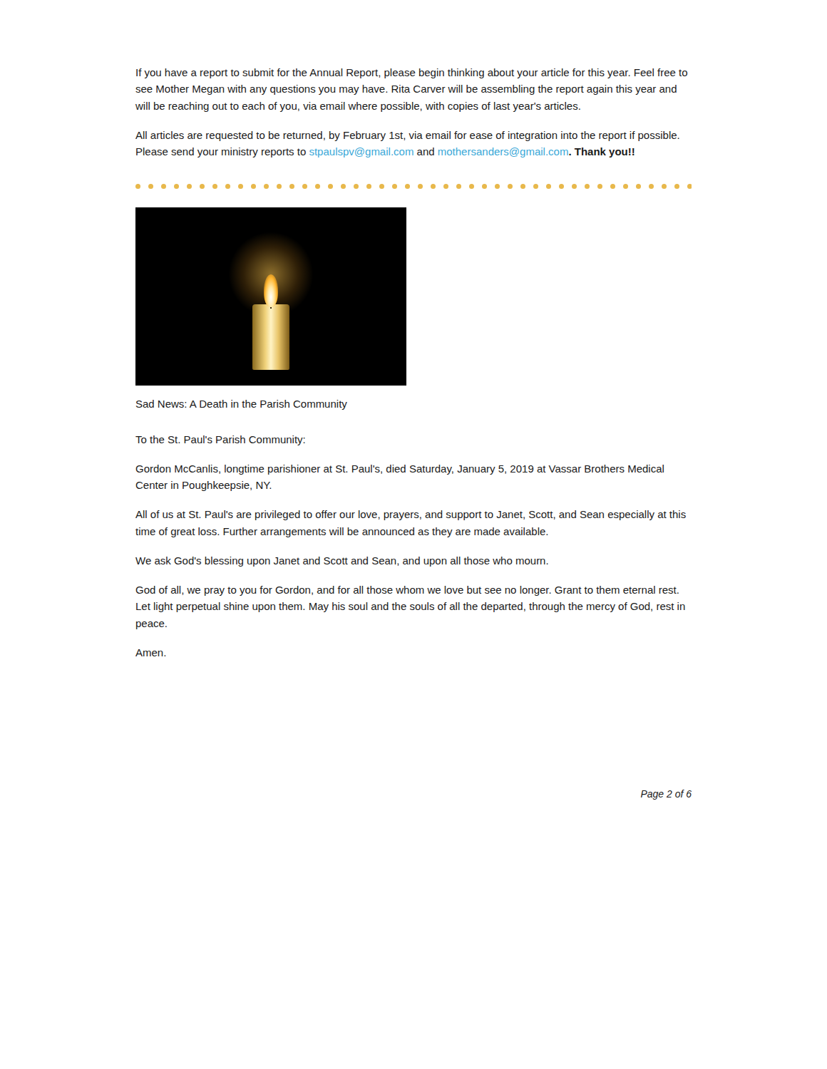If you have a report to submit for the Annual Report, please begin thinking about your article for this year. Feel free to see Mother Megan with any questions you may have. Rita Carver will be assembling the report again this year and will be reaching out to each of you, via email where possible, with copies of last year's articles.
All articles are requested to be returned, by February 1st, via email for ease of integration into the report if possible. Please send your ministry reports to stpaulspv@gmail.com and mothersanders@gmail.com. Thank you!!
Sad News: A Death in the Parish Community
To the St. Paul's Parish Community:
Gordon McCanlis, longtime parishioner at St. Paul's, died Saturday, January 5, 2019 at Vassar Brothers Medical Center in Poughkeepsie, NY.
All of us at St. Paul's are privileged to offer our love, prayers, and support to Janet, Scott, and Sean especially at this time of great loss. Further arrangements will be announced as they are made available.
We ask God's blessing upon Janet and Scott and Sean, and upon all those who mourn.
God of all, we pray to you for Gordon, and for all those whom we love but see no longer. Grant to them eternal rest. Let light perpetual shine upon them. May his soul and the souls of all the departed, through the mercy of God, rest in peace.
Amen.
Page 2 of 6